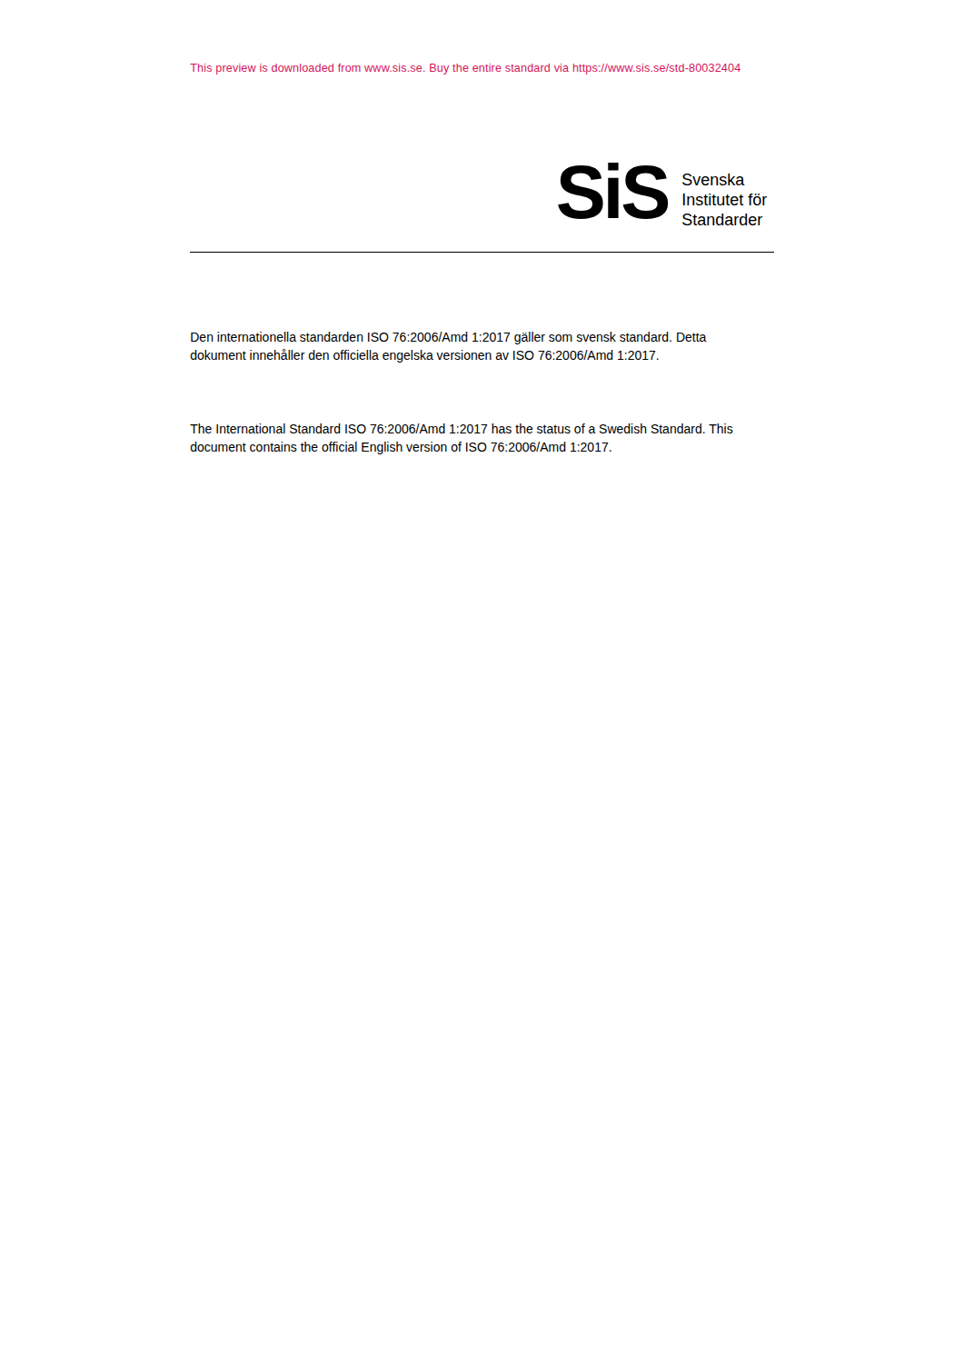This preview is downloaded from www.sis.se. Buy the entire standard via https://www.sis.se/std-80032404
Si S
Svenska
Institutet för
Standarder
Den internationella standarden ISO 76:2006/Amd 1:2017 gäller som svensk standard. Detta dokument innehåller den officiella engelska versionen av ISO 76:2006/Amd 1:2017.
The International Standard ISO 76:2006/Amd 1:2017 has the status of a Swedish Standard. This document contains the official English version of ISO 76:2006/Amd 1:2017.